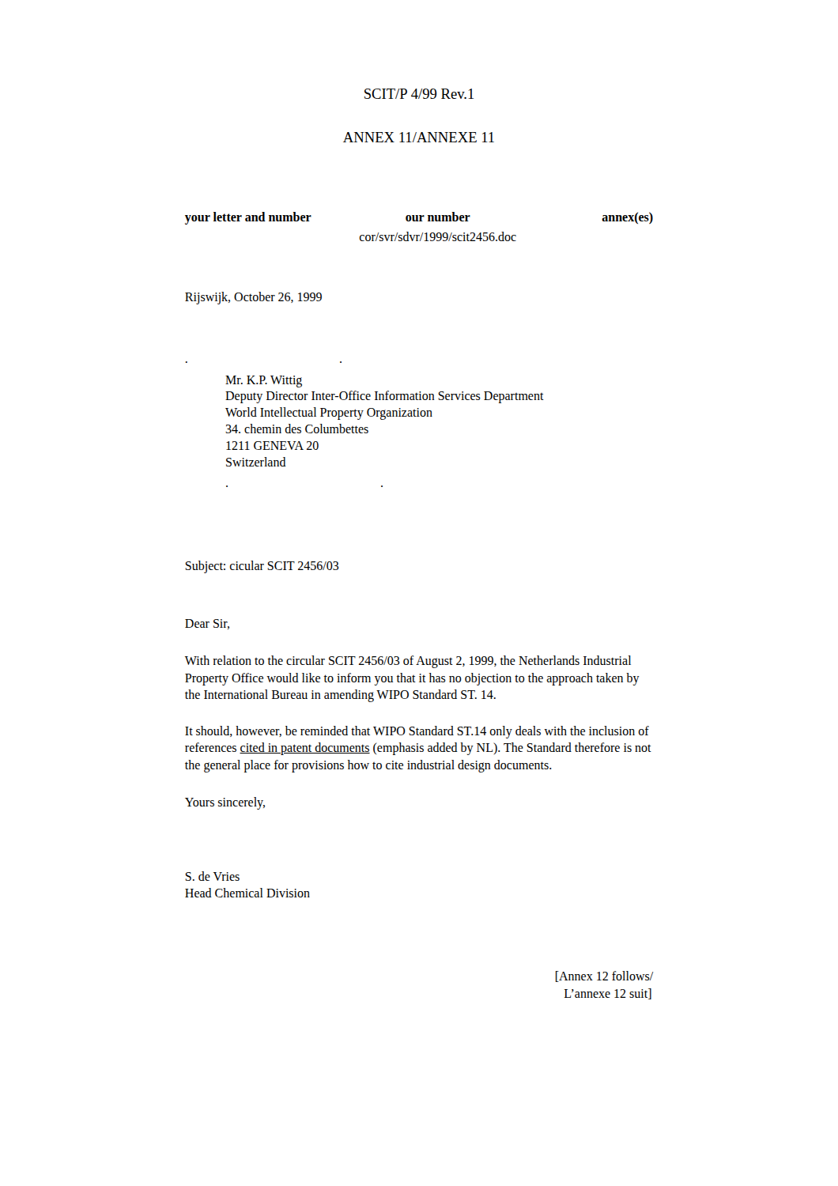SCIT/P 4/99 Rev.1
ANNEX 11/ANNEXE 11
| your letter and number | our number | annex(es) |
cor/svr/sdvr/1999/scit2456.doc
Rijswijk, October 26, 1999
. .
Mr. K.P. Wittig
Deputy Director Inter-Office Information Services Department
World Intellectual Property Organization
34. chemin des Columbettes
1211 GENEVA 20
Switzerland
. .
Subject: cicular SCIT 2456/03
Dear Sir,
With relation to the circular SCIT 2456/03 of August 2, 1999, the Netherlands Industrial Property Office would like to inform you that it has no objection to the approach taken by the International Bureau in amending WIPO Standard ST. 14.
It should, however, be reminded that WIPO Standard ST.14 only deals with the inclusion of references cited in patent documents (emphasis added by NL). The Standard therefore is not the general place for provisions how to cite industrial design documents.
Yours sincerely,
S. de Vries
Head Chemical Division
[Annex 12 follows/ L’annexe 12 suit]